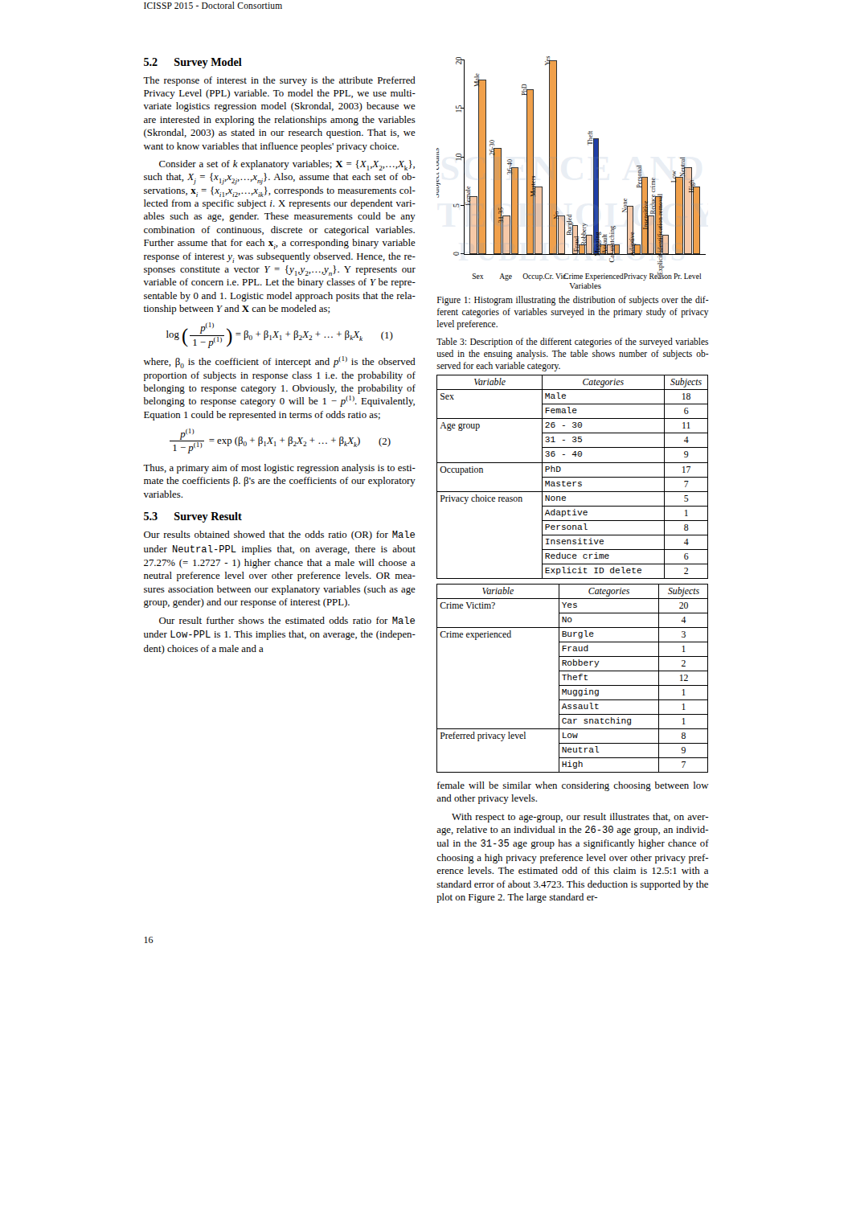ICISSP 2015 - Doctoral Consortium
5.2 Survey Model
The response of interest in the survey is the attribute Preferred Privacy Level (PPL) variable. To model the PPL, we use multivariate logistics regression model (Skrondal, 2003) because we are interested in exploring the relationships among the variables (Skrondal, 2003) as stated in our research question. That is, we want to know variables that influence peoples' privacy choice.
Consider a set of k explanatory variables; X = {X1,X2,…,Xk}, such that, Xj = {x1j,x2j,…,xnj}. Also, assume that each set of observations, xi = {xi1,xi2,…,xik}, corresponds to measurements collected from a specific subject i. X represents our dependent variables such as age, gender. These measurements could be any combination of continuous, discrete or categorical variables. Further assume that for each xi, a corresponding binary variable response of interest yi was subsequently observed. Hence, the responses constitute a vector Y = {y1,y2,…,yn}. Y represents our variable of concern i.e. PPL. Let the binary classes of Y be representable by 0 and 1. Logistic model approach posits that the relationship between Y and X can be modeled as;
log (p(1) 1 − p(1)) = β0 + β1X1 + β2X2 + … + βkXk (1)
where, β0 is the coefficient of intercept and p(1) is the observed proportion of subjects in response class 1 i.e. the probability of belonging to response category 1. Obviously, the probability of belonging to response category 0 will be 1 − p(1). Equivalently, Equation 1 could be represented in terms of odds ratio as;
p(1) 1 − p(1) = exp (β0 + β1X1 + β2X2 + … + βkXk) (2)
Thus, a primary aim of most logistic regression analysis is to estimate the coefficients β. β's are the coefficients of our exploratory variables.
5.3 Survey Result
Our results obtained showed that the odds ratio (OR) for Male under Neutral-PPL implies that, on average, there is about 27.27% (= 1.2727 - 1) higher chance that a male will choose a neutral preference level over other preference levels. OR measures association between our explanatory variables (such as age group, gender) and our response of interest (PPL).
Our result further shows the estimated odds ratio for Male under Low-PPL is 1. This implies that, on average, the (independent) choices of a male and a
Subject counts
0
5
10
15
20
Female
Male
Sex
26-30
31-35
36-40
Age
PhD
Masters
Occup.
Yes
No
Cr. Vic.
Burgled
Fraud
Robbery
Theft
Mugging
Assault
Car snatching
Crime Experienced
None
Adaptive
Personal
Insensitive
Reduce crime
Explicit identification removal
Privacy Reason
Low
Neutral
High
Pr. Level
Variables
SCIENCE AND TECHNOLOGYPUBLICATIONS
Figure 1: Histogram illustrating the distribution of subjects over the different categories of variables surveyed in the primary study of privacy level preference.
Table 3: Description of the different categories of the surveyed variables used in the ensuing analysis. The table shows number of subjects observed for each variable category.
| Variable | Categories | Subjects |
| --- | --- | --- |
| Sex | Male | 18 |
| Female | 6 |
| Age group | 26 - 30 | 11 |
| 31 - 35 | 4 |
| 36 - 40 | 9 |
| Occupation | PhD | 17 |
| Masters | 7 |
| Privacy choice reason | None | 5 |
| Adaptive | 1 |
| Personal | 8 |
| Insensitive | 4 |
| Reduce crime | 6 |
| Explicit ID delete | 2 |
| Variable | Categories | Subjects |
| --- | --- | --- |
| Crime Victim? | Yes | 20 |
| No | 4 |
| Crime experienced | Burgle | 3 |
| Fraud | 1 |
| Robbery | 2 |
| Theft | 12 |
| Mugging | 1 |
| Assault | 1 |
| Car snatching | 1 |
| Preferred privacy level | Low | 8 |
| Neutral | 9 |
| High | 7 |
female will be similar when considering choosing between low and other privacy levels.
With respect to age-group, our result illustrates that, on average, relative to an individual in the 26-30 age group, an individual in the 31-35 age group has a significantly higher chance of choosing a high privacy preference level over other privacy preference levels. The estimated odd of this claim is 12.5:1 with a standard error of about 3.4723. This deduction is supported by the plot on Figure 2. The large standard er-
16